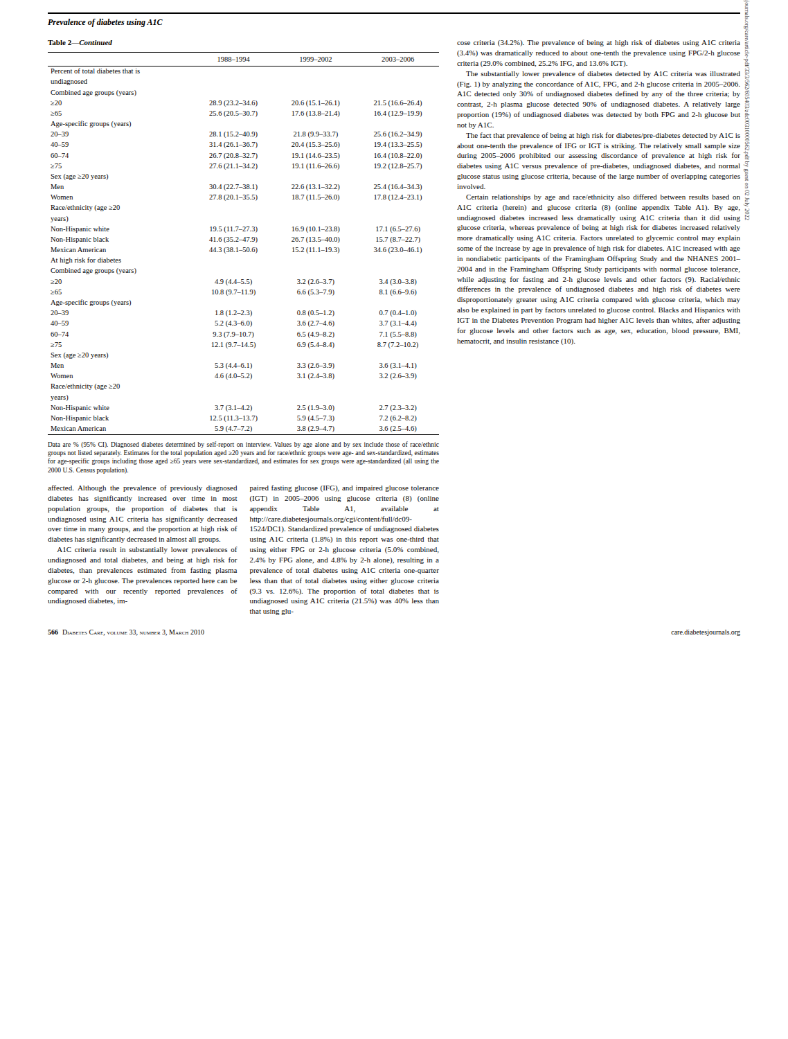Prevalence of diabetes using A1C
Table 2—Continued
| | 1988–1994 | 1999–2002 | 2003–2006 |
| --- | --- | --- | --- |
| Percent of total diabetes that is | | | |
| undiagnosed | | | |
| Combined age groups (years) | | | |
| ≥20 | 28.9 (23.2–34.6) | 20.6 (15.1–26.1) | 21.5 (16.6–26.4) |
| ≥65 | 25.6 (20.5–30.7) | 17.6 (13.8–21.4) | 16.4 (12.9–19.9) |
| Age-specific groups (years) | | | |
| 20–39 | 28.1 (15.2–40.9) | 21.8 (9.9–33.7) | 25.6 (16.2–34.9) |
| 40–59 | 31.4 (26.1–36.7) | 20.4 (15.3–25.6) | 19.4 (13.3–25.5) |
| 60–74 | 26.7 (20.8–32.7) | 19.1 (14.6–23.5) | 16.4 (10.8–22.0) |
| ≥75 | 27.6 (21.1–34.2) | 19.1 (11.6–26.6) | 19.2 (12.8–25.7) |
| Sex (age ≥20 years) | | | |
| Men | 30.4 (22.7–38.1) | 22.6 (13.1–32.2) | 25.4 (16.4–34.3) |
| Women | 27.8 (20.1–35.5) | 18.7 (11.5–26.0) | 17.8 (12.4–23.1) |
| Race/ethnicity (age ≥20 | | | |
| years) | | | |
| Non-Hispanic white | 19.5 (11.7–27.3) | 16.9 (10.1–23.8) | 17.1 (6.5–27.6) |
| Non-Hispanic black | 41.6 (35.2–47.9) | 26.7 (13.5–40.0) | 15.7 (8.7–22.7) |
| Mexican American | 44.3 (38.1–50.6) | 15.2 (11.1–19.3) | 34.6 (23.0–46.1) |
| At high risk for diabetes | | | |
| Combined age groups (years) | | | |
| ≥20 | 4.9 (4.4–5.5) | 3.2 (2.6–3.7) | 3.4 (3.0–3.8) |
| ≥65 | 10.8 (9.7–11.9) | 6.6 (5.3–7.9) | 8.1 (6.6–9.6) |
| Age-specific groups (years) | | | |
| 20–39 | 1.8 (1.2–2.3) | 0.8 (0.5–1.2) | 0.7 (0.4–1.0) |
| 40–59 | 5.2 (4.3–6.0) | 3.6 (2.7–4.6) | 3.7 (3.1–4.4) |
| 60–74 | 9.3 (7.9–10.7) | 6.5 (4.9–8.2) | 7.1 (5.5–8.8) |
| ≥75 | 12.1 (9.7–14.5) | 6.9 (5.4–8.4) | 8.7 (7.2–10.2) |
| Sex (age ≥20 years) | | | |
| Men | 5.3 (4.4–6.1) | 3.3 (2.6–3.9) | 3.6 (3.1–4.1) |
| Women | 4.6 (4.0–5.2) | 3.1 (2.4–3.8) | 3.2 (2.6–3.9) |
| Race/ethnicity (age ≥20 | | | |
| years) | | | |
| Non-Hispanic white | 3.7 (3.1–4.2) | 2.5 (1.9–3.0) | 2.7 (2.3–3.2) |
| Non-Hispanic black | 12.5 (11.3–13.7) | 5.9 (4.5–7.3) | 7.2 (6.2–8.2) |
| Mexican American | 5.9 (4.7–7.2) | 3.8 (2.9–4.7) | 3.6 (2.5–4.6) |
Data are % (95% CI). Diagnosed diabetes determined by self-report on interview. Values by age alone and by sex include those of race/ethnic groups not listed separately. Estimates for the total population aged ≥20 years and for race/ethnic groups were age- and sex-standardized, estimates for age-specific groups including those aged ≥65 years were sex-standardized, and estimates for sex groups were age-standardized (all using the 2000 U.S. Census population).
affected. Although the prevalence of previously diagnosed diabetes has significantly increased over time in most population groups, the proportion of diabetes that is undiagnosed using A1C criteria has significantly decreased over time in many groups, and the proportion at high risk of diabetes has significantly decreased in almost all groups.
A1C criteria result in substantially lower prevalences of undiagnosed and total diabetes, and being at high risk for diabetes, than prevalences estimated from fasting plasma glucose or 2-h glucose. The prevalences reported here can be compared with our recently reported prevalences of undiagnosed diabetes, im-
paired fasting glucose (IFG), and impaired glucose tolerance (IGT) in 2005–2006 using glucose criteria (8) (online appendix Table A1, available at http://care.diabetesjournals.org/cgi/content/full/dc09-1524/DC1). Standardized prevalence of undiagnosed diabetes using A1C criteria (1.8%) in this report was one-third that using either FPG or 2-h glucose criteria (5.0% combined, 2.4% by FPG alone, and 4.8% by 2-h alone), resulting in a prevalence of total diabetes using A1C criteria one-quarter less than that of total diabetes using either glucose criteria (9.3 vs. 12.6%). The proportion of total diabetes that is undiagnosed using A1C criteria (21.5%) was 40% less than that using glu-
cose criteria (34.2%). The prevalence of being at high risk of diabetes using A1C criteria (3.4%) was dramatically reduced to about one-tenth the prevalence using FPG/2-h glucose criteria (29.0% combined, 25.2% IFG, and 13.6% IGT).
The substantially lower prevalence of diabetes detected by A1C criteria was illustrated (Fig. 1) by analyzing the concordance of A1C, FPG, and 2-h glucose criteria in 2005–2006. A1C detected only 30% of undiagnosed diabetes defined by any of the three criteria; by contrast, 2-h plasma glucose detected 90% of undiagnosed diabetes. A relatively large proportion (19%) of undiagnosed diabetes was detected by both FPG and 2-h glucose but not by A1C.
The fact that prevalence of being at high risk for diabetes/pre-diabetes detected by A1C is about one-tenth the prevalence of IFG or IGT is striking. The relatively small sample size during 2005–2006 prohibited our assessing discordance of prevalence at high risk for diabetes using A1C versus prevalence of pre-diabetes, undiagnosed diabetes, and normal glucose status using glucose criteria, because of the large number of overlapping categories involved.
Certain relationships by age and race/ethnicity also differed between results based on A1C criteria (herein) and glucose criteria (8) (online appendix Table A1). By age, undiagnosed diabetes increased less dramatically using A1C criteria than it did using glucose criteria, whereas prevalence of being at high risk for diabetes increased relatively more dramatically using A1C criteria. Factors unrelated to glycemic control may explain some of the increase by age in prevalence of high risk for diabetes. A1C increased with age in nondiabetic participants of the Framingham Offspring Study and the NHANES 2001–2004 and in the Framingham Offspring Study participants with normal glucose tolerance, while adjusting for fasting and 2-h glucose levels and other factors (9). Racial/ethnic differences in the prevalence of undiagnosed diabetes and high risk of diabetes were disproportionately greater using A1C criteria compared with glucose criteria, which may also be explained in part by factors unrelated to glucose control. Blacks and Hispanics with IGT in the Diabetes Prevention Program had higher A1C levels than whites, after adjusting for glucose levels and other factors such as age, sex, education, blood pressure, BMI, hematocrit, and insulin resistance (10).
566 Diabetes Care, volume 33, number 3, March 2010
care.diabetesjournals.org
Downloaded from http://diabetesjournals.org/care/article-pdf/33/3/562/605403/zdc00310000562.pdf by guest on 02 July 2022